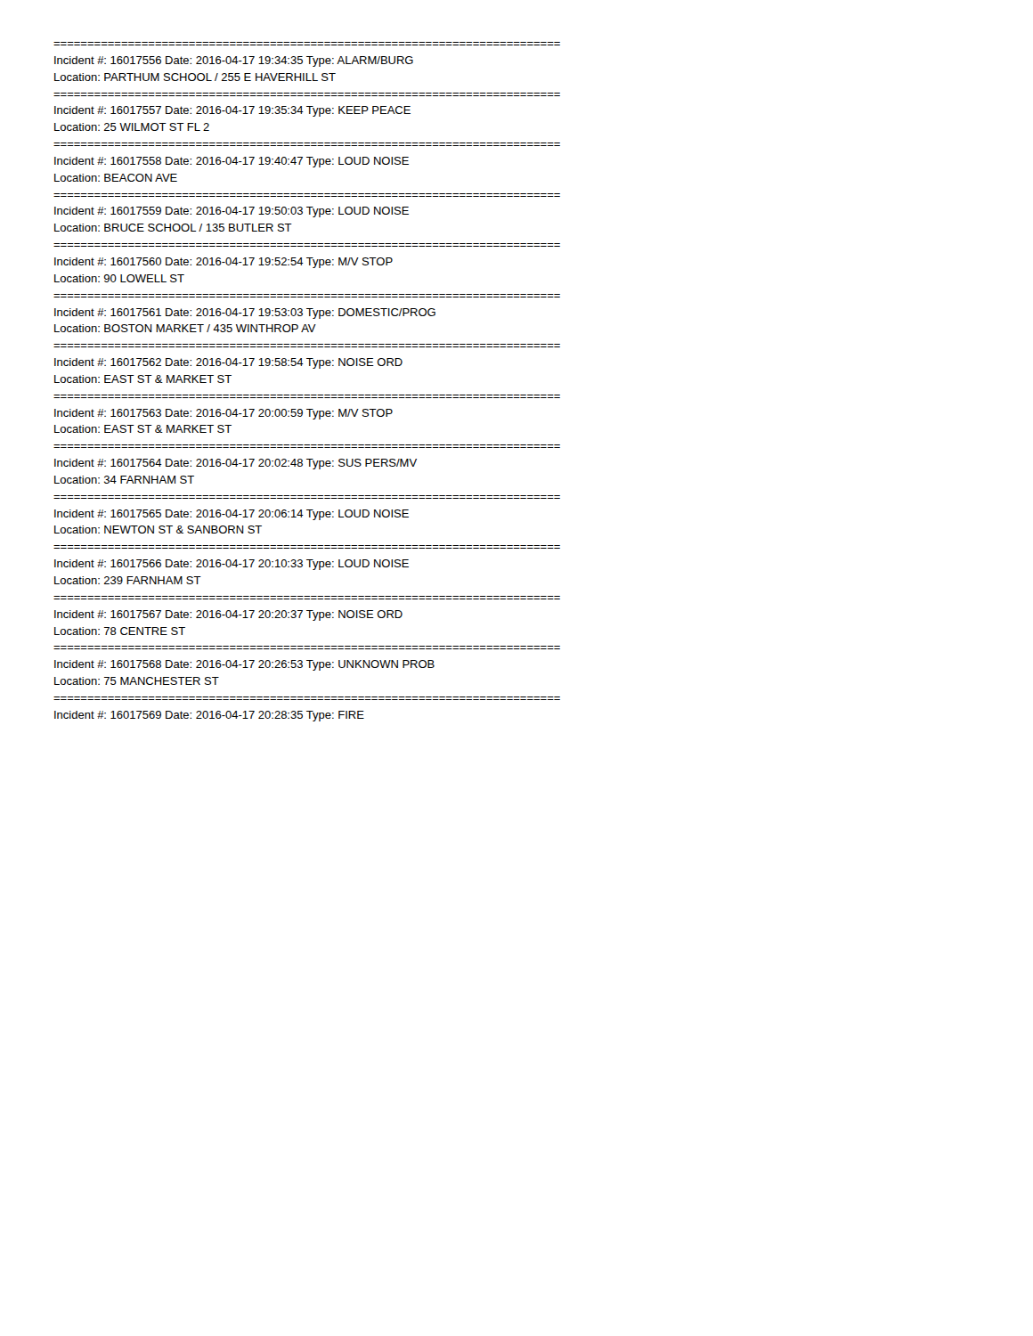===========================================================================
Incident #: 16017556 Date: 2016-04-17 19:34:35 Type: ALARM/BURG
Location: PARTHUM SCHOOL / 255 E HAVERHILL ST
===========================================================================
Incident #: 16017557 Date: 2016-04-17 19:35:34 Type: KEEP PEACE
Location: 25 WILMOT ST FL 2
===========================================================================
Incident #: 16017558 Date: 2016-04-17 19:40:47 Type: LOUD NOISE
Location: BEACON AVE
===========================================================================
Incident #: 16017559 Date: 2016-04-17 19:50:03 Type: LOUD NOISE
Location: BRUCE SCHOOL / 135 BUTLER ST
===========================================================================
Incident #: 16017560 Date: 2016-04-17 19:52:54 Type: M/V STOP
Location: 90 LOWELL ST
===========================================================================
Incident #: 16017561 Date: 2016-04-17 19:53:03 Type: DOMESTIC/PROG
Location: BOSTON MARKET / 435 WINTHROP AV
===========================================================================
Incident #: 16017562 Date: 2016-04-17 19:58:54 Type: NOISE ORD
Location: EAST ST & MARKET ST
===========================================================================
Incident #: 16017563 Date: 2016-04-17 20:00:59 Type: M/V STOP
Location: EAST ST & MARKET ST
===========================================================================
Incident #: 16017564 Date: 2016-04-17 20:02:48 Type: SUS PERS/MV
Location: 34 FARNHAM ST
===========================================================================
Incident #: 16017565 Date: 2016-04-17 20:06:14 Type: LOUD NOISE
Location: NEWTON ST & SANBORN ST
===========================================================================
Incident #: 16017566 Date: 2016-04-17 20:10:33 Type: LOUD NOISE
Location: 239 FARNHAM ST
===========================================================================
Incident #: 16017567 Date: 2016-04-17 20:20:37 Type: NOISE ORD
Location: 78 CENTRE ST
===========================================================================
Incident #: 16017568 Date: 2016-04-17 20:26:53 Type: UNKNOWN PROB
Location: 75 MANCHESTER ST
===========================================================================
Incident #: 16017569 Date: 2016-04-17 20:28:35 Type: FIRE